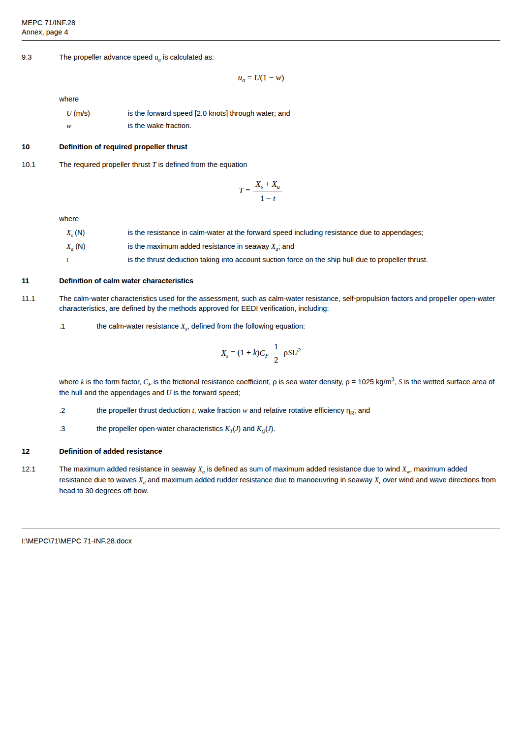MEPC 71/INF.28
Annex, page 4
9.3
The propeller advance speed ua is calculated as:
ua = U(1 − w)
where
U (m/s)
is the forward speed [2.0 knots] through water; and
w
is the wake fraction.
10
Definition of required propeller thrust
10.1
The required propeller thrust T is defined from the equation
T = Xs + Xa 1 − t
where
Xs (N)
is the resistance in calm-water at the forward speed including resistance due to appendages;
Xa (N)
is the maximum added resistance in seaway Xa; and
t
is the thrust deduction taking into account suction force on the ship hull due to propeller thrust.
11
Definition of calm water characteristics
11.1
The calm-water characteristics used for the assessment, such as calm-water resistance, self-propulsion factors and propeller open-water characteristics, are defined by the methods approved for EEDI verification, including:
.1
the calm-water resistance Xs, defined from the following equation:
Xs = (1 + k)CF 1 2 ρSU2
where k is the form factor, CF is the frictional resistance coefficient, ρ is sea water density, ρ = 1025 kg/m3, S is the wetted surface area of the hull and the appendages and U is the forward speed;
.2
the propeller thrust deduction t, wake fraction w and relative rotative efficiency ηR; and
.3
the propeller open-water characteristics KT(J) and KQ(J).
12
Definition of added resistance
12.1
The maximum added resistance in seaway Xa is defined as sum of maximum added resistance due to wind Xw, maximum added resistance due to waves Xd and maximum added rudder resistance due to manoeuvring in seaway Xr over wind and wave directions from head to 30 degrees off-bow.
I:\MEPC\71\MEPC 71-INF.28.docx